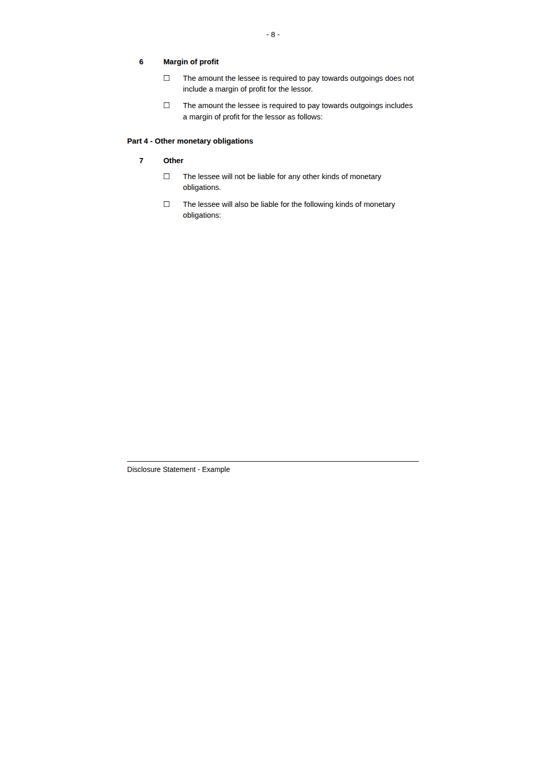- 8 -
6 Margin of profit
☐ The amount the lessee is required to pay towards outgoings does not include a margin of profit for the lessor.
☐ The amount the lessee is required to pay towards outgoings includes a margin of profit for the lessor as follows:
Part 4 - Other monetary obligations
7 Other
☐ The lessee will not be liable for any other kinds of monetary obligations.
☐ The lessee will also be liable for the following kinds of monetary obligations:
Disclosure Statement - Example